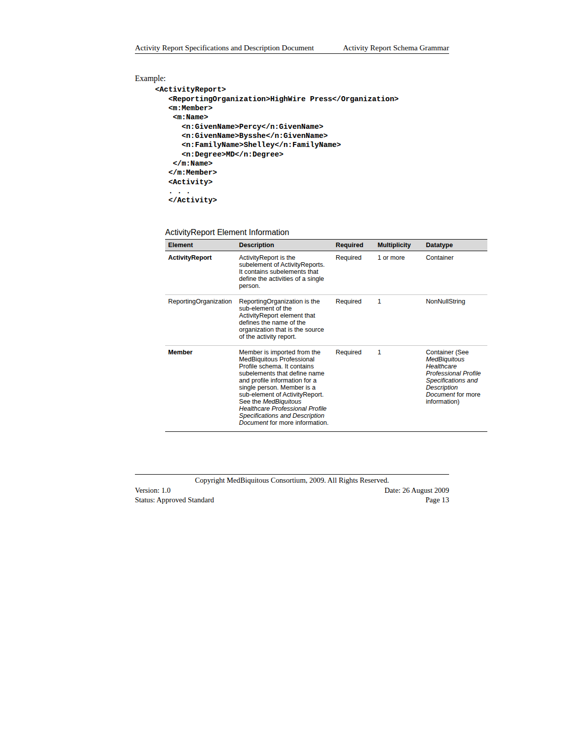Activity Report Specifications and Description Document
Activity Report Schema Grammar
Example:
<ActivityReport>
   <ReportingOrganization>HighWire Press</Organization>
   <m:Member>
    <m:Name>
      <n:GivenName>Percy</n:GivenName>
      <n:GivenName>Bysshe</n:GivenName>
      <n:FamilyName>Shelley</n:FamilyName>
      <n:Degree>MD</n:Degree>
    </m:Name>
   </m:Member>
   <Activity>
   . . .
   </Activity>
ActivityReport Element Information
| Element | Description | Required | Multiplicity | Datatype |
| --- | --- | --- | --- | --- |
| ActivityReport | ActivityReport is the subelement of ActivityReports. It contains subelements that define the activities of a single person. | Required | 1 or more | Container |
| ReportingOrganization | ReportingOrganization is the sub-element of the ActivityReport element that defines the name of the organization that is the source of the activity report. | Required | 1 | NonNullString |
| Member | Member is imported from the MedBiquitous Professional Profile schema. It contains subelements that define name and profile information for a single person. Member is a sub-element of ActivityReport. See the MedBiquitous Healthcare Professional Profile Specifications and Description Document for more information. | Required | 1 | Container (See MedBiquitous Healthcare Professional Profile Specifications and Description Document for more information) |
Copyright MedBiquitous Consortium, 2009. All Rights Reserved.
Version: 1.0
Status: Approved Standard
Date: 26 August 2009
Page 13